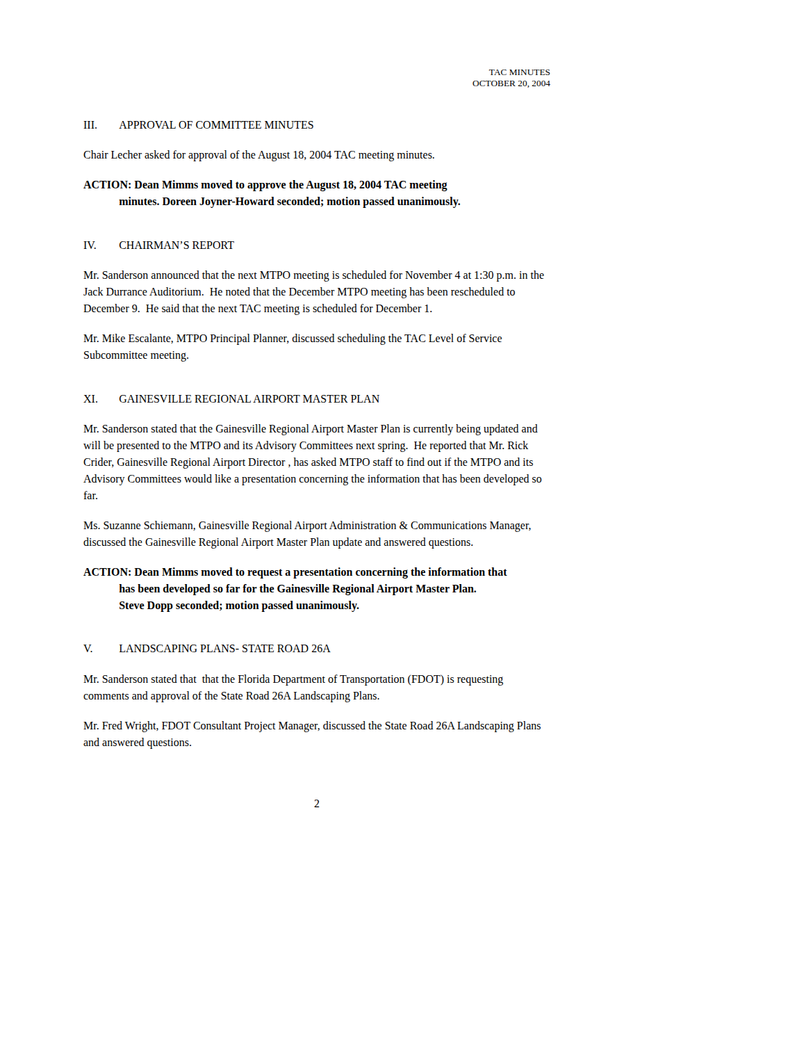TAC MINUTES
OCTOBER 20, 2004
III. APPROVAL OF COMMITTEE MINUTES
Chair Lecher asked for approval of the August 18, 2004 TAC meeting minutes.
ACTION: Dean Mimms moved to approve the August 18, 2004 TAC meeting minutes. Doreen Joyner-Howard seconded; motion passed unanimously.
IV. CHAIRMAN’S REPORT
Mr. Sanderson announced that the next MTPO meeting is scheduled for November 4 at 1:30 p.m. in the Jack Durrance Auditorium. He noted that the December MTPO meeting has been rescheduled to December 9. He said that the next TAC meeting is scheduled for December 1.
Mr. Mike Escalante, MTPO Principal Planner, discussed scheduling the TAC Level of Service Subcommittee meeting.
XI. GAINESVILLE REGIONAL AIRPORT MASTER PLAN
Mr. Sanderson stated that the Gainesville Regional Airport Master Plan is currently being updated and will be presented to the MTPO and its Advisory Committees next spring. He reported that Mr. Rick Crider, Gainesville Regional Airport Director , has asked MTPO staff to find out if the MTPO and its Advisory Committees would like a presentation concerning the information that has been developed so far.
Ms. Suzanne Schiemann, Gainesville Regional Airport Administration & Communications Manager, discussed the Gainesville Regional Airport Master Plan update and answered questions.
ACTION: Dean Mimms moved to request a presentation concerning the information that has been developed so far for the Gainesville Regional Airport Master Plan.
Steve Dopp seconded; motion passed unanimously.
V. LANDSCAPING PLANS- STATE ROAD 26A
Mr. Sanderson stated that that the Florida Department of Transportation (FDOT) is requesting comments and approval of the State Road 26A Landscaping Plans.
Mr. Fred Wright, FDOT Consultant Project Manager, discussed the State Road 26A Landscaping Plans and answered questions.
2